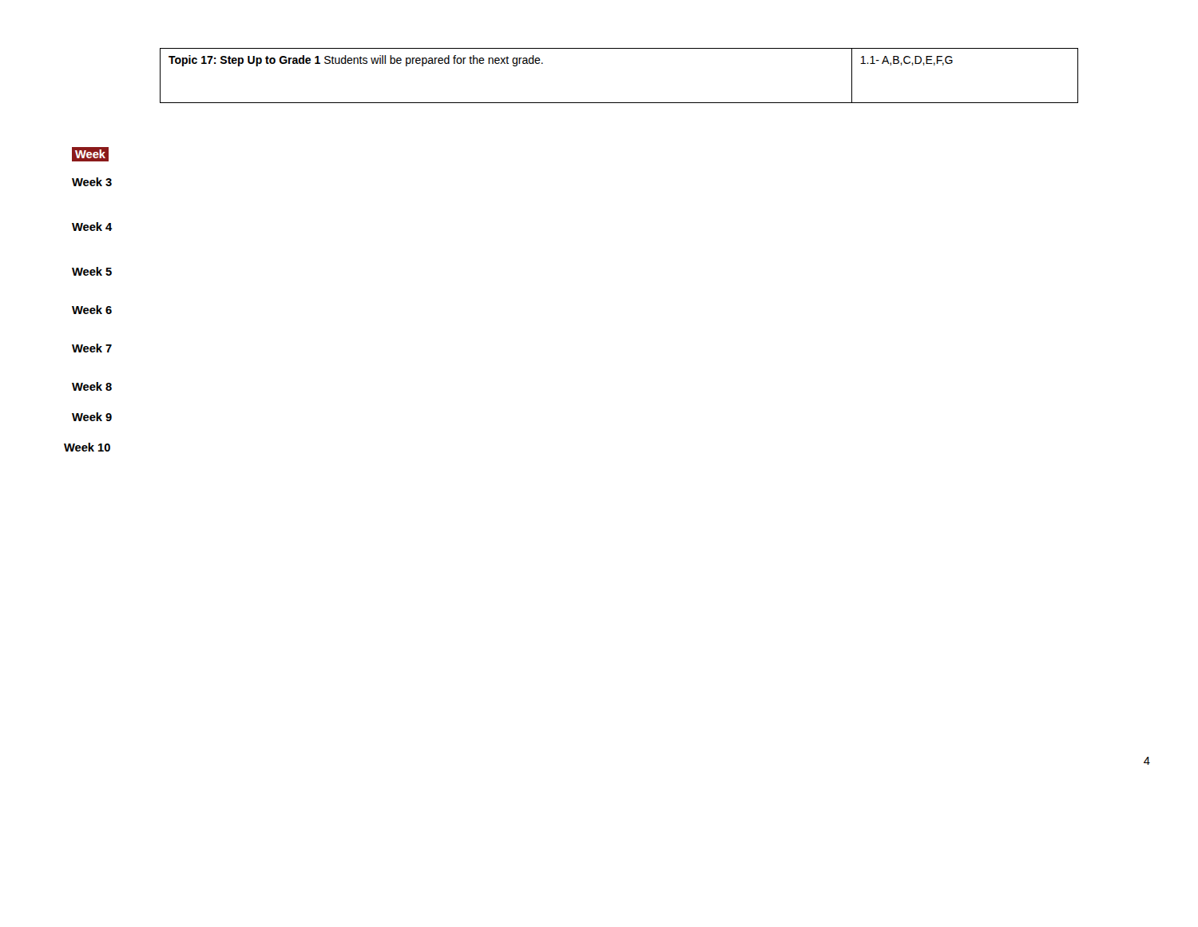| Topic 17: Step Up to Grade 1 Students will be prepared for the next grade. | 1.1- A,B,C,D,E,F,G |
Week
Week 3
Week 4
Week 5
Week 6
Week 7
Week 8
Week 9
Week 10
4